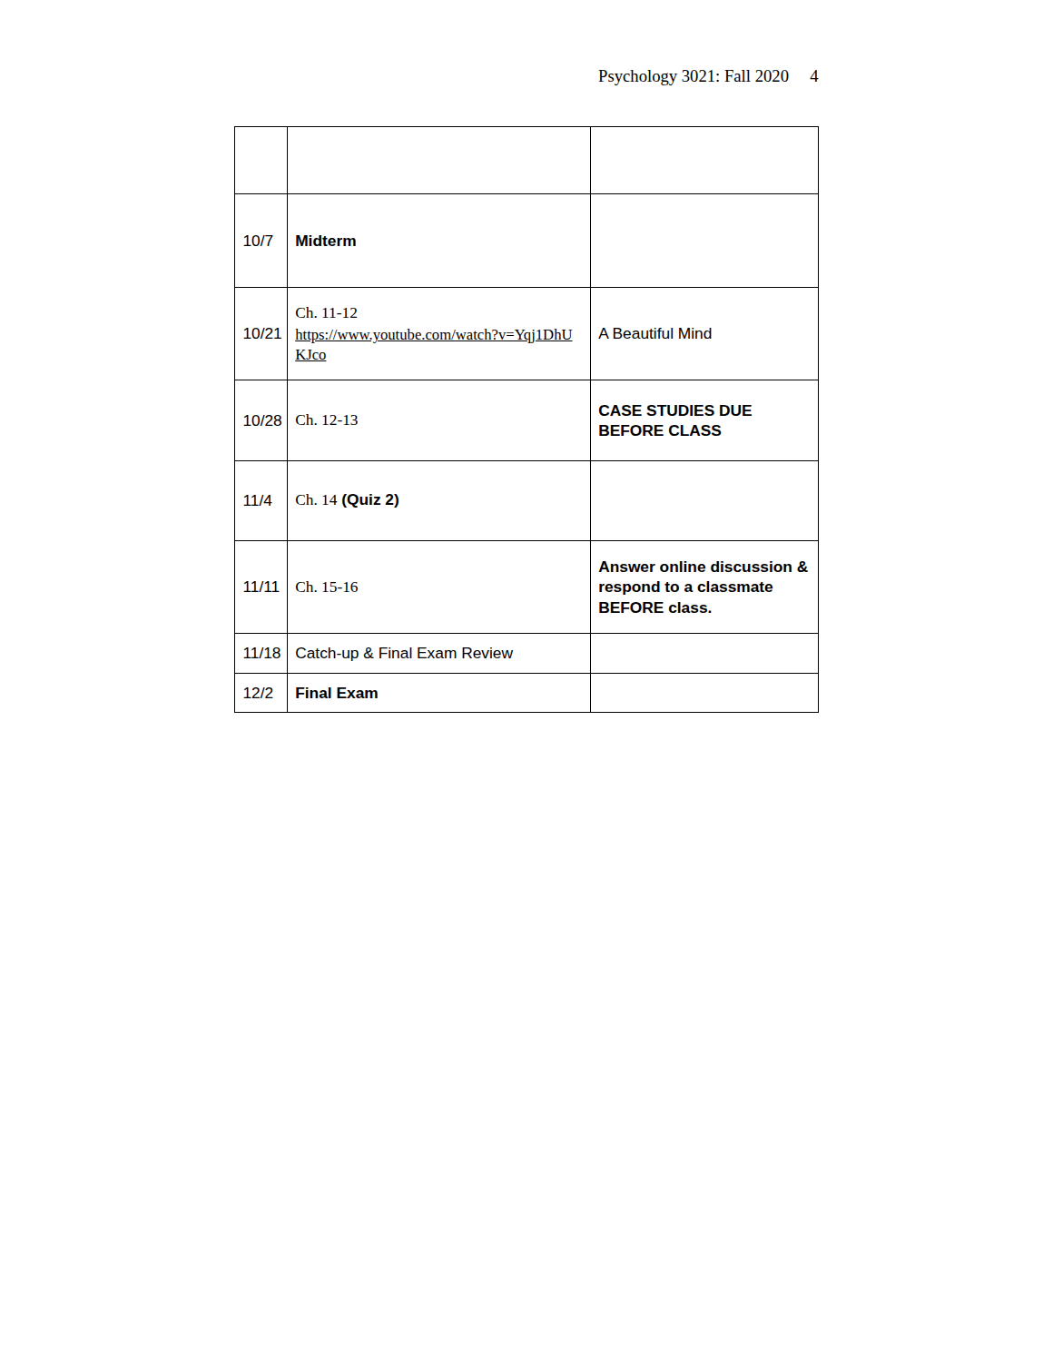Psychology 3021: Fall 2020 4
| 10/7 | Midterm | |
| 10/21 | Ch. 11-12 https://www.youtube.com/watch?v=Yqj1DhUKJco | A Beautiful Mind |
| 10/28 | Ch. 12-13 | CASE STUDIES DUE BEFORE CLASS |
| 11/4 | Ch. 14 (Quiz 2) | |
| 11/11 | Ch. 15-16 | Answer online discussion & respond to a classmate BEFORE class. |
| 11/18 | Catch-up & Final Exam Review | |
| 12/2 | Final Exam | |